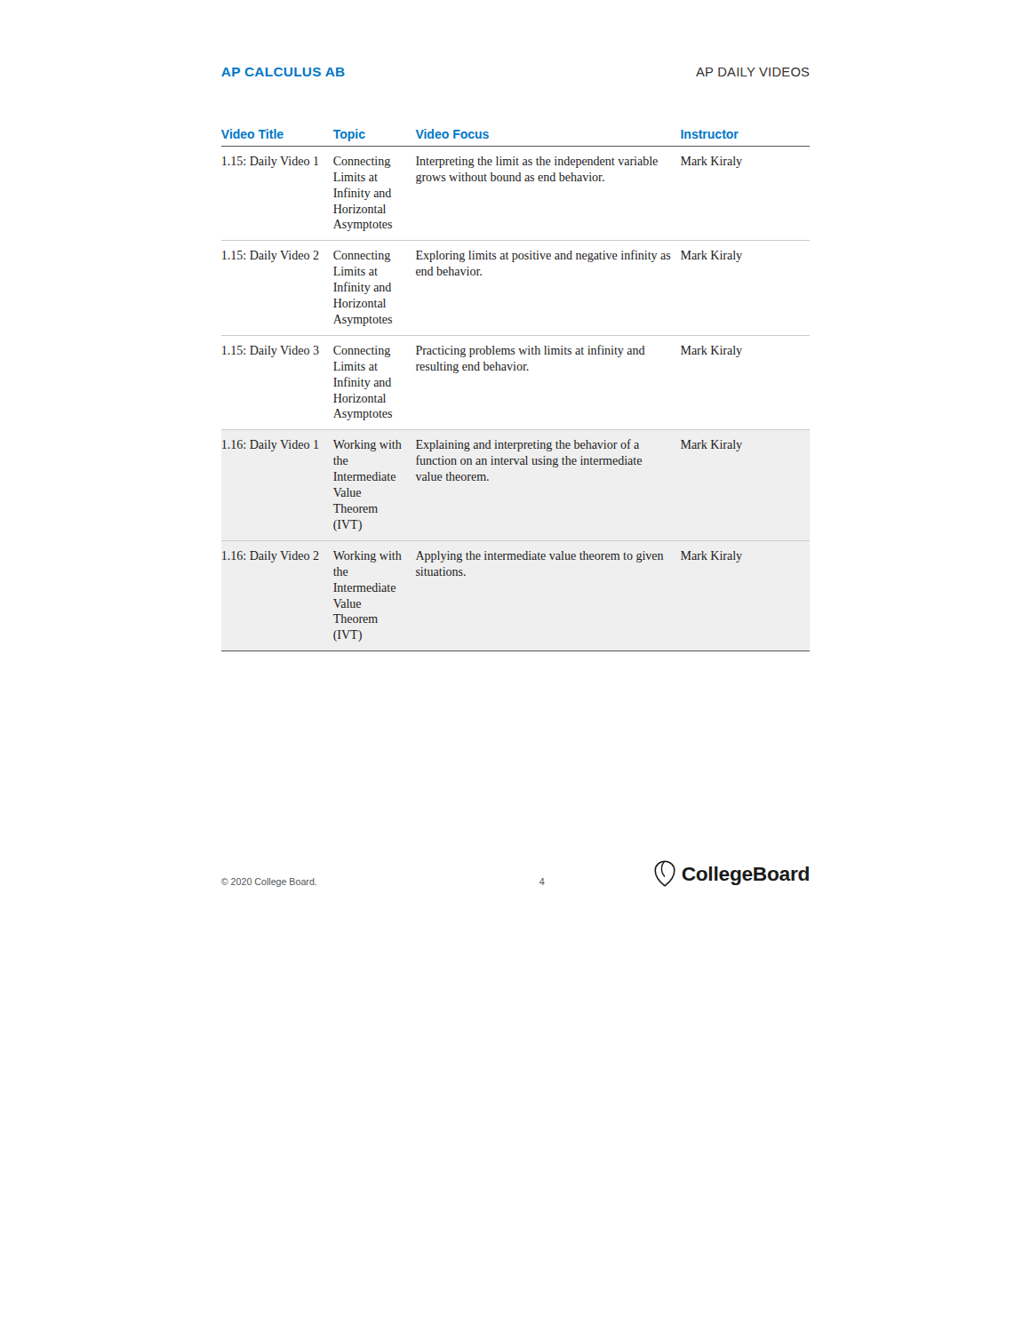AP CALCULUS AB
AP DAILY VIDEOS
| Video Title | Topic | Video Focus | Instructor |
| --- | --- | --- | --- |
| 1.15: Daily Video 1 | Connecting Limits at Infinity and Horizontal Asymptotes | Interpreting the limit as the independent variable grows without bound as end behavior. | Mark Kiraly |
| 1.15: Daily Video 2 | Connecting Limits at Infinity and Horizontal Asymptotes | Exploring limits at positive and negative infinity as end behavior. | Mark Kiraly |
| 1.15: Daily Video 3 | Connecting Limits at Infinity and Horizontal Asymptotes | Practicing problems with limits at infinity and resulting end behavior. | Mark Kiraly |
| 1.16: Daily Video 1 | Working with the Intermediate Value Theorem (IVT) | Explaining and interpreting the behavior of a function on an interval using the intermediate value theorem. | Mark Kiraly |
| 1.16: Daily Video 2 | Working with the Intermediate Value Theorem (IVT) | Applying the intermediate value theorem to given situations. | Mark Kiraly |
© 2020 College Board.
4
CollegeBoard